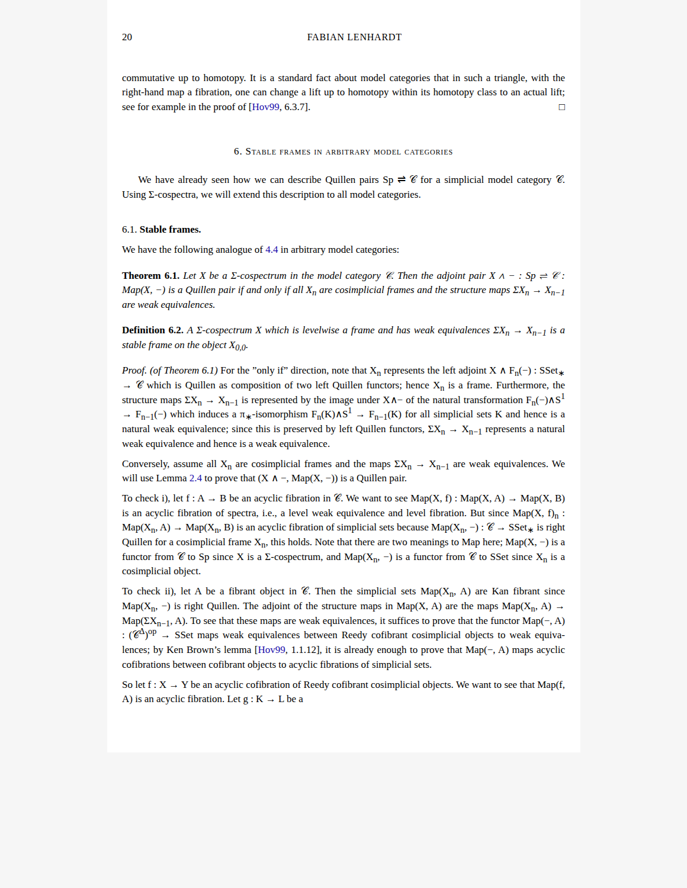20 FABIAN LENHARDT
commutative up to homotopy. It is a standard fact about model categories that in such a triangle, with the right-hand map a fibration, one can change a lift up to homotopy within its homotopy class to an actual lift; see for example in the proof of [Hov99, 6.3.7].
6. Stable frames in arbitrary model categories
We have already seen how we can describe Quillen pairs Sp ⇌ 𝒞 for a simplicial model category 𝒞. Using Σ-cospectra, we will extend this description to all model categories.
6.1. Stable frames.
We have the following analogue of 4.4 in arbitrary model categories:
Theorem 6.1. Let X be a Σ-cospectrum in the model category 𝒞. Then the adjoint pair X ∧ − : Sp ⇌ 𝒞 : Map(X, −) is a Quillen pair if and only if all Xn are cosimplicial frames and the structure maps ΣXn → Xn−1 are weak equivalences.
Definition 6.2. A Σ-cospectrum X which is levelwise a frame and has weak equivalences ΣXn → Xn−1 is a stable frame on the object X0,0.
Proof. (of Theorem 6.1) For the ”only if” direction, note that Xn represents the left adjoint X ∧ Fn(−) : SSet∗ → 𝒞 which is Quillen as composition of two left Quillen functors; hence Xn is a frame. Furthermore, the structure maps ΣXn → Xn−1 is represented by the image under X∧− of the natural transformation Fn(−)∧S1 → Fn−1(−) which induces a π∗-isomorphism Fn(K)∧S1 → Fn−1(K) for all simplicial sets K and hence is a natural weak equivalence; since this is preserved by left Quillen functors, ΣXn → Xn−1 represents a natural weak equivalence and hence is a weak equivalence.
Conversely, assume all Xn are cosimplicial frames and the maps ΣXn → Xn−1 are weak equivalences. We will use Lemma 2.4 to prove that (X ∧ −, Map(X, −)) is a Quillen pair.
To check i), let f : A → B be an acyclic fibration in 𝒞. We want to see Map(X, f) : Map(X, A) → Map(X, B) is an acyclic fibration of spectra, i.e., a level weak equivalence and level fibration. But since Map(X, f)n : Map(Xn, A) → Map(Xn, B) is an acyclic fibration of simplicial sets because Map(Xn, −) : 𝒞 → SSet∗ is right Quillen for a cosimplicial frame Xn, this holds. Note that there are two meanings to Map here; Map(X, −) is a functor from 𝒞 to Sp since X is a Σ-cospectrum, and Map(Xn, −) is a functor from 𝒞 to SSet since Xn is a cosimplicial object.
To check ii), let A be a fibrant object in 𝒞. Then the simplicial sets Map(Xn, A) are Kan fibrant since Map(Xn, −) is right Quillen. The adjoint of the structure maps in Map(X, A) are the maps Map(Xn, A) → Map(ΣXn−1, A). To see that these maps are weak equivalences, it suffices to prove that the functor Map(−, A) : (𝒞Δ)op → SSet maps weak equivalences between Reedy cofibrant cosimplicial objects to weak equivalences; by Ken Brown’s lemma [Hov99, 1.1.12], it is already enough to prove that Map(−, A) maps acyclic cofibrations between cofibrant objects to acyclic fibrations of simplicial sets.
So let f : X → Y be an acyclic cofibration of Reedy cofibrant cosimplicial objects. We want to see that Map(f, A) is an acyclic fibration. Let g : K → L be a